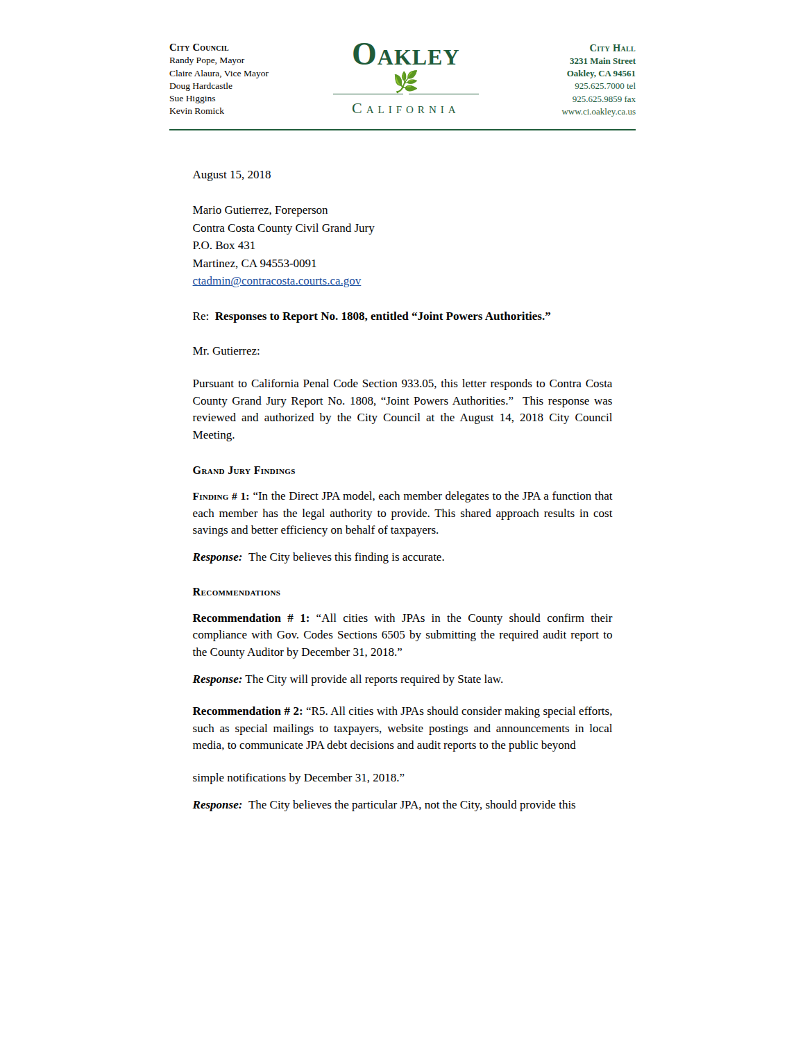City Council
Randy Pope, Mayor
Claire Alaura, Vice Mayor
Doug Hardcastle
Sue Higgins
Kevin Romick
Oakley
🌿
California
City Hall
3231 Main Street
Oakley, CA 94561
925.625.7000 tel
925.625.9859 fax
www.ci.oakley.ca.us
August 15, 2018
Mario Gutierrez, Foreperson
Contra Costa County Civil Grand Jury
P.O. Box 431
Martinez, CA 94553-0091
ctadmin@contracosta.courts.ca.gov
Re: Responses to Report No. 1808, entitled “Joint Powers Authorities.”
Mr. Gutierrez:
Pursuant to California Penal Code Section 933.05, this letter responds to Contra Costa County Grand Jury Report No. 1808, “Joint Powers Authorities.” This response was reviewed and authorized by the City Council at the August 14, 2018 City Council Meeting.
Grand Jury Findings
Finding # 1: “In the Direct JPA model, each member delegates to the JPA a function that each member has the legal authority to provide. This shared approach results in cost savings and better efficiency on behalf of taxpayers.
Response: The City believes this finding is accurate.
Recommendations
Recommendation # 1: “All cities with JPAs in the County should confirm their compliance with Gov. Codes Sections 6505 by submitting the required audit report to the County Auditor by December 31, 2018.”
Response: The City will provide all reports required by State law.
Recommendation # 2: “R5. All cities with JPAs should consider making special efforts, such as special mailings to taxpayers, website postings and announcements in local media, to communicate JPA debt decisions and audit reports to the public beyond
simple notifications by December 31, 2018.”
Response: The City believes the particular JPA, not the City, should provide this